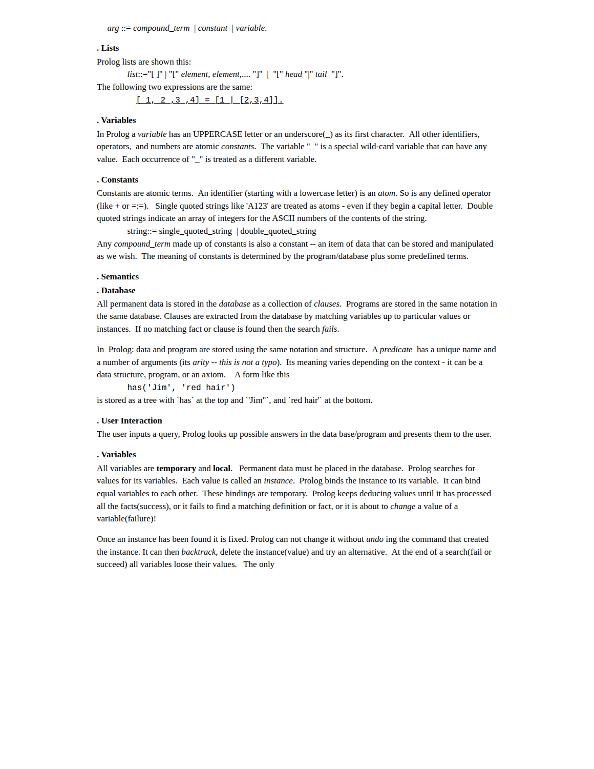arg ::= compound_term | constant | variable.
. Lists
Prolog lists are shown this:
list::="[ ]" | "[" element, element,.... "]" | "[" head "|" tail "]".
The following two expressions are the same:
[ 1, 2 ,3 ,4] = [1 | [2,3,4]].
. Variables
In Prolog a variable has an UPPERCASE letter or an underscore(_) as its first character. All other identifiers, operators, and numbers are atomic constants. The variable "_" is a special wild-card variable that can have any value. Each occurrence of "_" is treated as a different variable.
. Constants
Constants are atomic terms. An identifier (starting with a lowercase letter) is an atom. So is any defined operator (like + or =:=). Single quoted strings like 'A123' are treated as atoms - even if they begin a capital letter. Double quoted strings indicate an array of integers for the ASCII numbers of the contents of the string.
string::= single_quoted_string | double_quoted_string
Any compound_term made up of constants is also a constant -- an item of data that can be stored and manipulated as we wish. The meaning of constants is determined by the program/database plus some predefined terms.
. Semantics
. Database
All permanent data is stored in the database as a collection of clauses. Programs are stored in the same notation in the same database. Clauses are extracted from the database by matching variables up to particular values or instances. If no matching fact or clause is found then the search fails.
In Prolog: data and program are stored using the same notation and structure. A predicate has a unique name and a number of arguments (its arity -- this is not a typo). Its meaning varies depending on the context - it can be a data structure, program, or an axiom. A form like this
has('Jim', 'red hair')
is stored as a tree with `has` at the top and `'Jim"`, and `red hair'` at the bottom.
. User Interaction
The user inputs a query, Prolog looks up possible answers in the data base/program and presents them to the user.
. Variables
All variables are temporary and local. Permanent data must be placed in the database. Prolog searches for values for its variables. Each value is called an instance. Prolog binds the instance to its variable. It can bind equal variables to each other. These bindings are temporary. Prolog keeps deducing values until it has processed all the facts(success), or it fails to find a matching definition or fact, or it is about to change a value of a variable(failure)!
Once an instance has been found it is fixed. Prolog can not change it without undo ing the command that created the instance. It can then backtrack, delete the instance(value) and try an alternative. At the end of a search(fail or succeed) all variables loose their values. The only